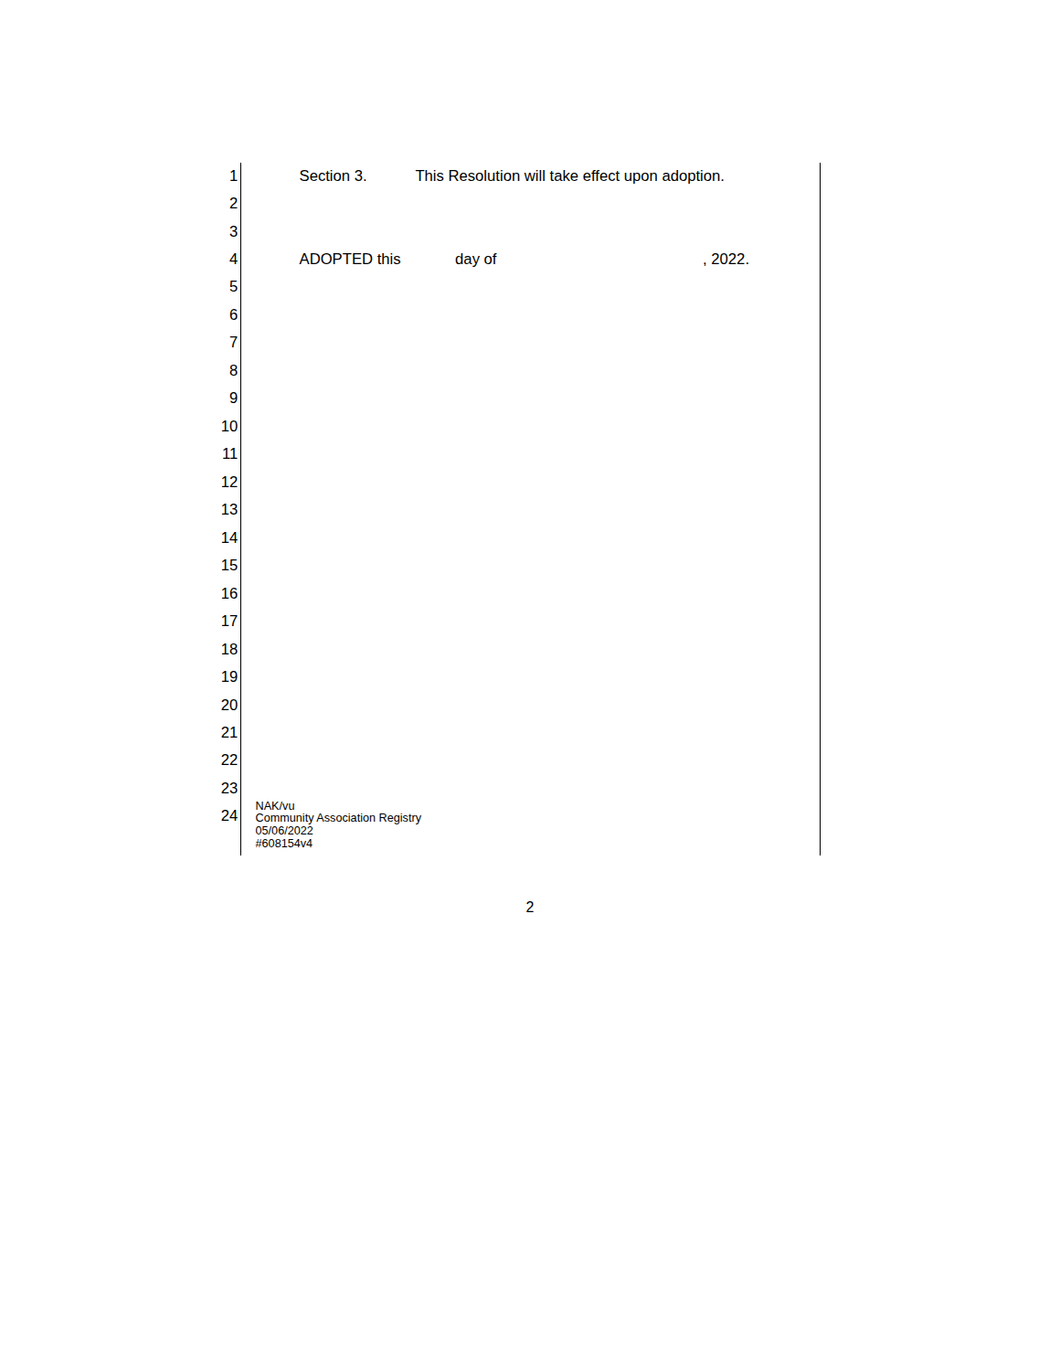1
2
3
4
5
6
7
8
9
10
11
12
13
14
15
16
17
18
19
20
21
22
23
24
Section 3. This Resolution will take effect upon adoption.
ADOPTED this day of , 2022.
NAK/vu
Community Association Registry
05/06/2022
#608154v4
2